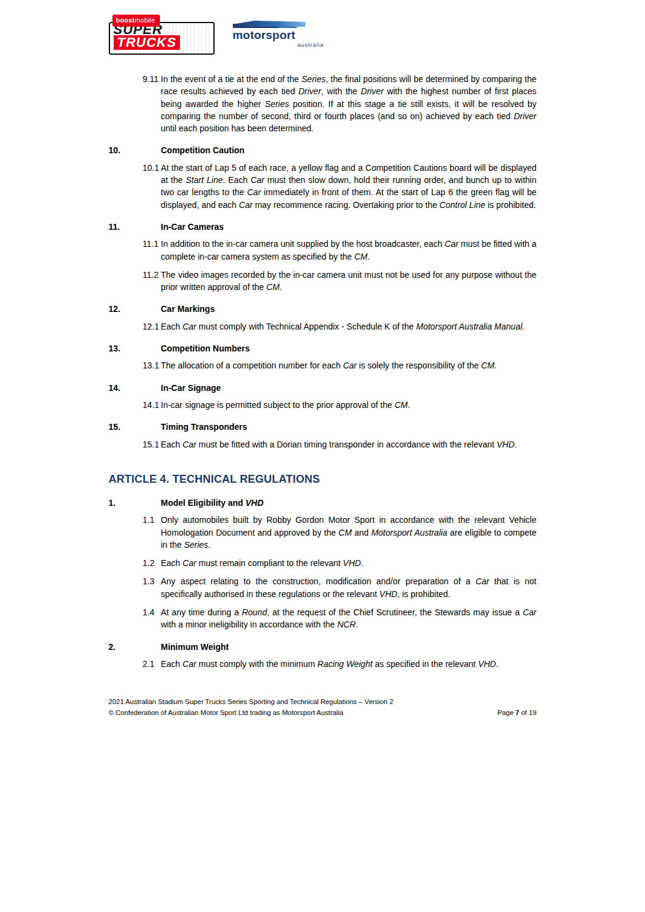boostmobile
SUPER
TRUCKS
motorsport
australia
9.11
In the event of a tie at the end of the Series, the final positions will be determined by comparing the race results achieved by each tied Driver, with the Driver with the highest number of first places being awarded the higher Series position. If at this stage a tie still exists, it will be resolved by comparing the number of second, third or fourth places (and so on) achieved by each tied Driver until each position has been determined.
10.
Competition Caution
10.1
At the start of Lap 5 of each race, a yellow flag and a Competition Cautions board will be displayed at the Start Line. Each Car must then slow down, hold their running order, and bunch up to within two car lengths to the Car immediately in front of them. At the start of Lap 6 the green flag will be displayed, and each Car may recommence racing. Overtaking prior to the Control Line is prohibited.
11.
In-Car Cameras
11.1
In addition to the in-car camera unit supplied by the host broadcaster, each Car must be fitted with a complete in-car camera system as specified by the CM.
11.2
The video images recorded by the in-car camera unit must not be used for any purpose without the prior written approval of the CM.
12.
Car Markings
12.1
Each Car must comply with Technical Appendix - Schedule K of the Motorsport Australia Manual.
13.
Competition Numbers
13.1
The allocation of a competition number for each Car is solely the responsibility of the CM.
14.
In-Car Signage
14.1
In-car signage is permitted subject to the prior approval of the CM.
15.
Timing Transponders
15.1
Each Car must be fitted with a Dorian timing transponder in accordance with the relevant VHD.
ARTICLE 4. TECHNICAL REGULATIONS
1.
Model Eligibility and VHD
1.1
Only automobiles built by Robby Gordon Motor Sport in accordance with the relevant Vehicle Homologation Document and approved by the CM and Motorsport Australia are eligible to compete in the Series.
1.2
Each Car must remain compliant to the relevant VHD.
1.3
Any aspect relating to the construction, modification and/or preparation of a Car that is not specifically authorised in these regulations or the relevant VHD, is prohibited.
1.4
At any time during a Round, at the request of the Chief Scrutineer, the Stewards may issue a Car with a minor ineligibility in accordance with the NCR.
2.
Minimum Weight
2.1
Each Car must comply with the minimum Racing Weight as specified in the relevant VHD.
2021 Australian Stadium Super Trucks Series Sporting and Technical Regulations – Version 2
© Confederation of Australian Motor Sport Ltd trading as Motorsport Australia
Page 7 of 19